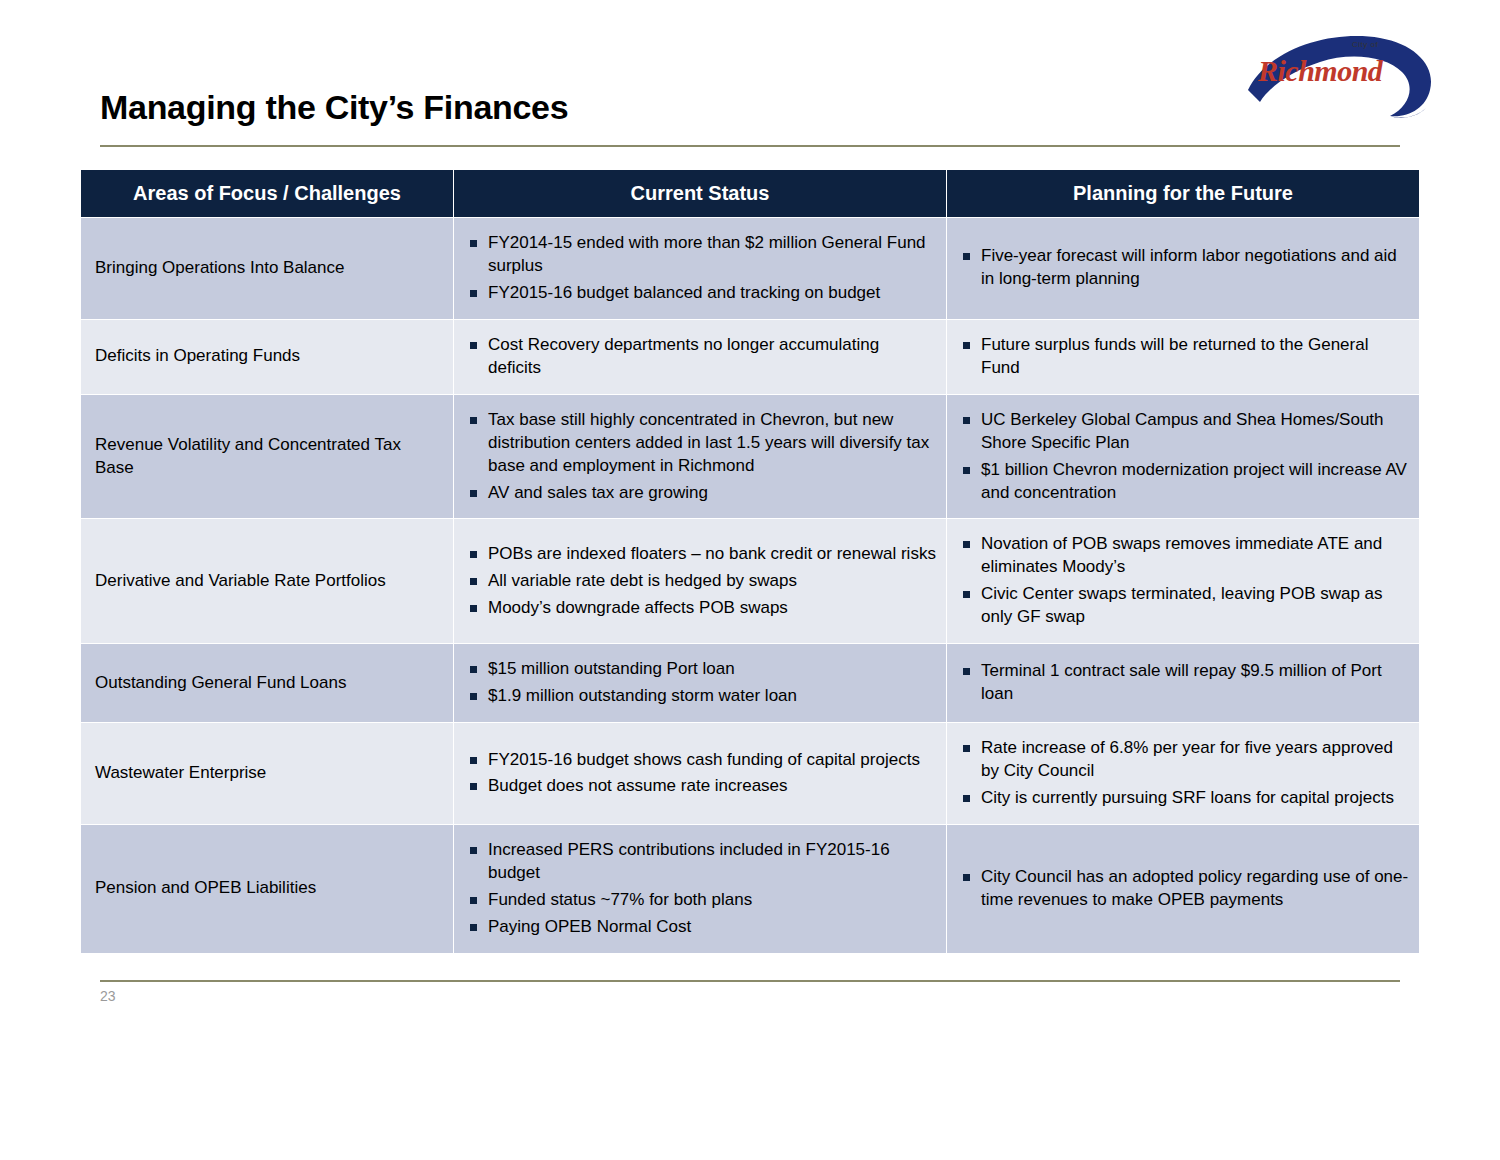City of
Richmond
Managing the City’s Finances
| Areas of Focus / Challenges | Current Status | Planning for the Future |
| --- | --- | --- |
| Bringing Operations Into Balance | FY2014-15 ended with more than $2 million General Fund surplus FY2015-16 budget balanced and tracking on budget | Five-year forecast will inform labor negotiations and aid in long-term planning |
| Deficits in Operating Funds | Cost Recovery departments no longer accumulating deficits | Future surplus funds will be returned to the General Fund |
| Revenue Volatility and Concentrated Tax Base | Tax base still highly concentrated in Chevron, but new distribution centers added in last 1.5 years will diversify tax base and employment in Richmond AV and sales tax are growing | UC Berkeley Global Campus and Shea Homes/South Shore Specific Plan $1 billion Chevron modernization project will increase AV and concentration |
| Derivative and Variable Rate Portfolios | POBs are indexed floaters – no bank credit or renewal risks All variable rate debt is hedged by swaps Moody’s downgrade affects POB swaps | Novation of POB swaps removes immediate ATE and eliminates Moody’s Civic Center swaps terminated, leaving POB swap as only GF swap |
| Outstanding General Fund Loans | $15 million outstanding Port loan $1.9 million outstanding storm water loan | Terminal 1 contract sale will repay $9.5 million of Port loan |
| Wastewater Enterprise | FY2015-16 budget shows cash funding of capital projects Budget does not assume rate increases | Rate increase of 6.8% per year for five years approved by City Council City is currently pursuing SRF loans for capital projects |
| Pension and OPEB Liabilities | Increased PERS contributions included in FY2015-16 budget Funded status ~77% for both plans Paying OPEB Normal Cost | City Council has an adopted policy regarding use of one-time revenues to make OPEB payments |
23